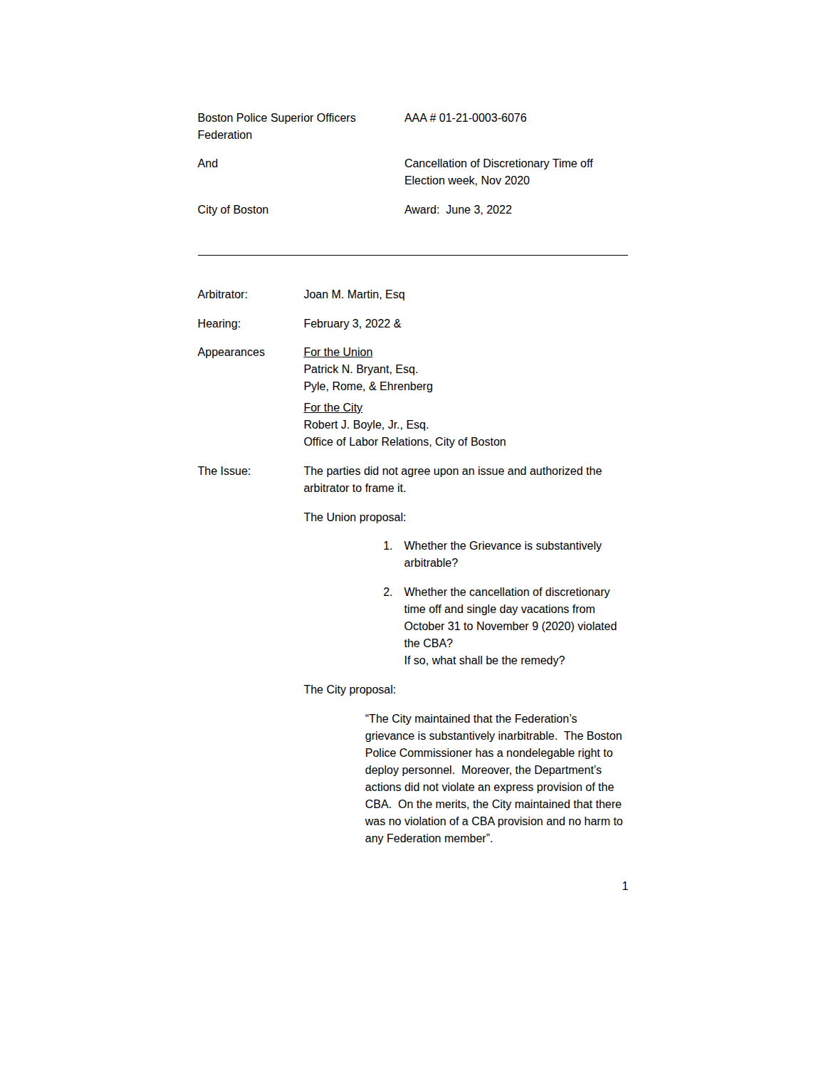| Boston Police Superior Officers Federation | AAA # 01-21-0003-6076 |
| And | Cancellation of Discretionary Time off Election week, Nov 2020 |
| City of Boston | Award: June 3, 2022 |
| Arbitrator: | Joan M. Martin, Esq |
| Hearing: | February 3, 2022 & |
| Appearances | For the Union Patrick N. Bryant, Esq. Pyle, Rome, & Ehrenberg For the City Robert J. Boyle, Jr., Esq. Office of Labor Relations, City of Boston |
| The Issue: | The parties did not agree upon an issue and authorized the arbitrator to frame it. The Union proposal: Whether the Grievance is substantively arbitrable? Whether the cancellation of discretionary time off and single day vacations from October 31 to November 9 (2020) violated the CBA? If so, what shall be the remedy? The City proposal: “The City maintained that the Federation’s grievance is substantively inarbitrable. The Boston Police Commissioner has a nondelegable right to deploy personnel. Moreover, the Department’s actions did not violate an express provision of the CBA. On the merits, the City maintained that there was no violation of a CBA provision and no harm to any Federation member”. |
1